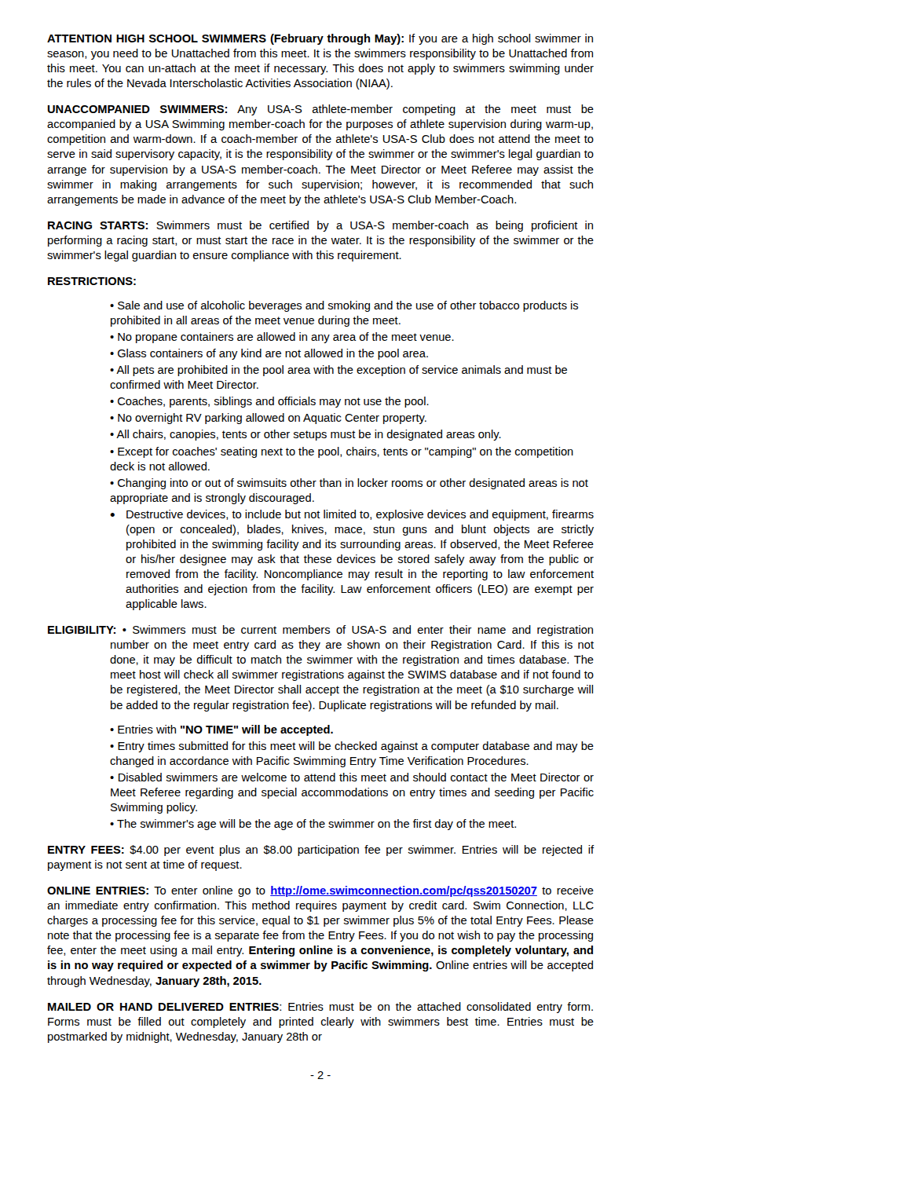ATTENTION HIGH SCHOOL SWIMMERS (February through May): If you are a high school swimmer in season, you need to be Unattached from this meet. It is the swimmers responsibility to be Unattached from this meet. You can un-attach at the meet if necessary. This does not apply to swimmers swimming under the rules of the Nevada Interscholastic Activities Association (NIAA).
UNACCOMPANIED SWIMMERS: Any USA-S athlete-member competing at the meet must be accompanied by a USA Swimming member-coach for the purposes of athlete supervision during warm-up, competition and warm-down. If a coach-member of the athlete's USA-S Club does not attend the meet to serve in said supervisory capacity, it is the responsibility of the swimmer or the swimmer's legal guardian to arrange for supervision by a USA-S member-coach. The Meet Director or Meet Referee may assist the swimmer in making arrangements for such supervision; however, it is recommended that such arrangements be made in advance of the meet by the athlete's USA-S Club Member-Coach.
RACING STARTS: Swimmers must be certified by a USA-S member-coach as being proficient in performing a racing start, or must start the race in the water. It is the responsibility of the swimmer or the swimmer's legal guardian to ensure compliance with this requirement.
RESTRICTIONS:
• Sale and use of alcoholic beverages and smoking and the use of other tobacco products is prohibited in all areas of the meet venue during the meet.
• No propane containers are allowed in any area of the meet venue.
• Glass containers of any kind are not allowed in the pool area.
• All pets are prohibited in the pool area with the exception of service animals and must be confirmed with Meet Director.
• Coaches, parents, siblings and officials may not use the pool.
• No overnight RV parking allowed on Aquatic Center property.
• All chairs, canopies, tents or other setups must be in designated areas only.
• Except for coaches' seating next to the pool, chairs, tents or "camping" on the competition deck is not allowed.
• Changing into or out of swimsuits other than in locker rooms or other designated areas is not appropriate and is strongly discouraged.
Destructive devices, to include but not limited to, explosive devices and equipment, firearms (open or concealed), blades, knives, mace, stun guns and blunt objects are strictly prohibited in the swimming facility and its surrounding areas. If observed, the Meet Referee or his/her designee may ask that these devices be stored safely away from the public or removed from the facility. Noncompliance may result in the reporting to law enforcement authorities and ejection from the facility. Law enforcement officers (LEO) are exempt per applicable laws.
ELIGIBILITY: • Swimmers must be current members of USA-S and enter their name and registration number on the meet entry card as they are shown on their Registration Card. If this is not done, it may be difficult to match the swimmer with the registration and times database. The meet host will check all swimmer registrations against the SWIMS database and if not found to be registered, the Meet Director shall accept the registration at the meet (a $10 surcharge will be added to the regular registration fee). Duplicate registrations will be refunded by mail.
• Entries with "NO TIME" will be accepted.
• Entry times submitted for this meet will be checked against a computer database and may be changed in accordance with Pacific Swimming Entry Time Verification Procedures.
• Disabled swimmers are welcome to attend this meet and should contact the Meet Director or Meet Referee regarding and special accommodations on entry times and seeding per Pacific Swimming policy.
• The swimmer's age will be the age of the swimmer on the first day of the meet.
ENTRY FEES: $4.00 per event plus an $8.00 participation fee per swimmer. Entries will be rejected if payment is not sent at time of request.
ONLINE ENTRIES: To enter online go to http://ome.swimconnection.com/pc/qss20150207 to receive an immediate entry confirmation. This method requires payment by credit card. Swim Connection, LLC charges a processing fee for this service, equal to $1 per swimmer plus 5% of the total Entry Fees. Please note that the processing fee is a separate fee from the Entry Fees. If you do not wish to pay the processing fee, enter the meet using a mail entry. Entering online is a convenience, is completely voluntary, and is in no way required or expected of a swimmer by Pacific Swimming. Online entries will be accepted through Wednesday, January 28th, 2015.
MAILED OR HAND DELIVERED ENTRIES: Entries must be on the attached consolidated entry form. Forms must be filled out completely and printed clearly with swimmers best time. Entries must be postmarked by midnight, Wednesday, January 28th or
- 2 -